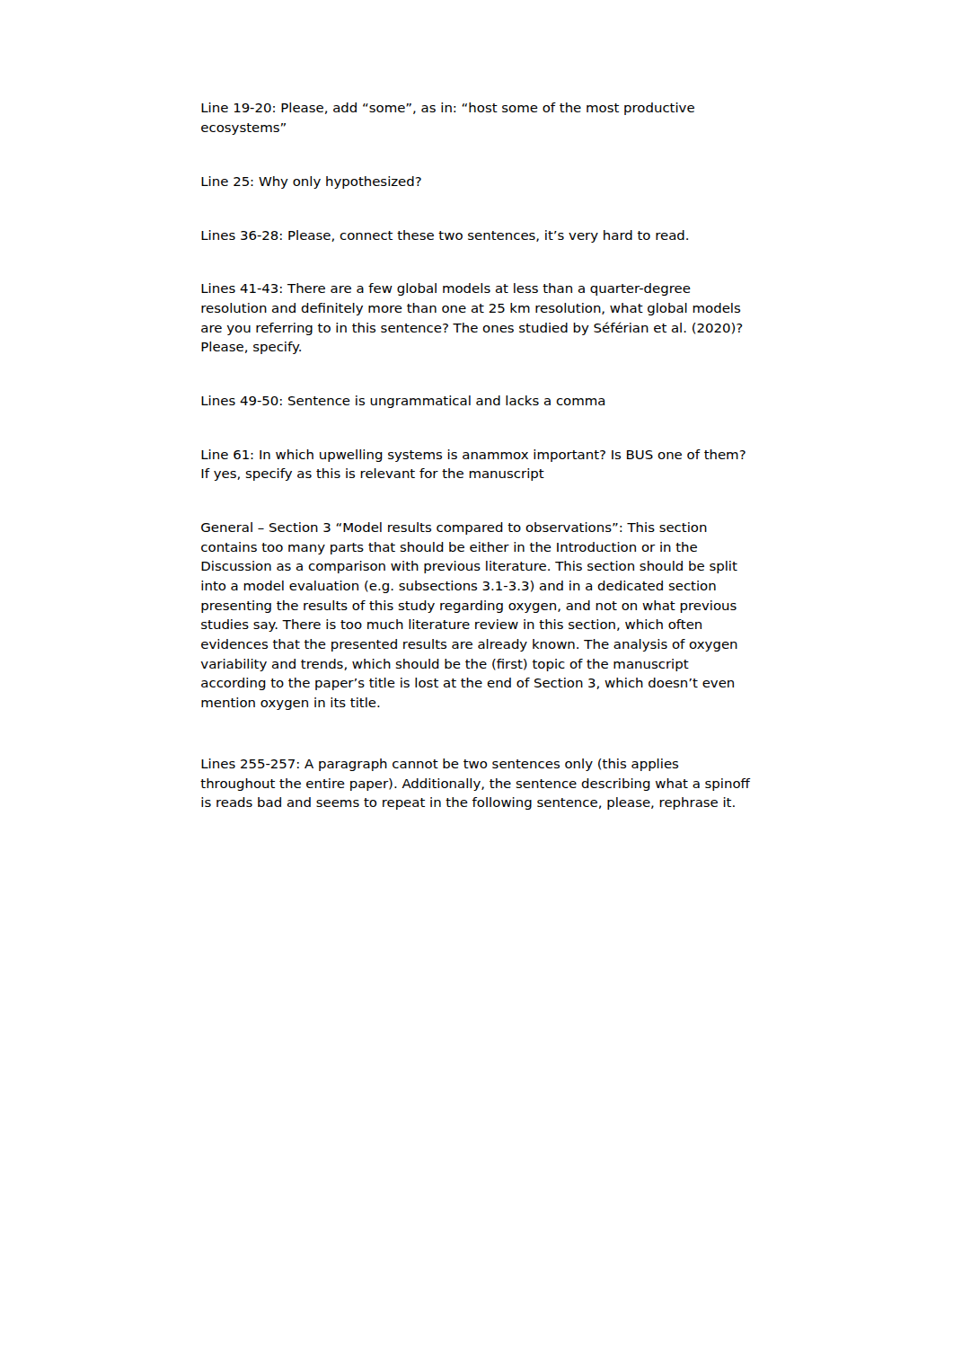Line 19-20: Please, add “some”, as in: “host some of the most productive ecosystems”
Line 25: Why only hypothesized?
Lines 36-28: Please, connect these two sentences, it’s very hard to read.
Lines 41-43: There are a few global models at less than a quarter-degree resolution and definitely more than one at 25 km resolution, what global models are you referring to in this sentence? The ones studied by Séférian et al. (2020)? Please, specify.
Lines 49-50: Sentence is ungrammatical and lacks a comma
Line 61: In which upwelling systems is anammox important? Is BUS one of them? If yes, specify as this is relevant for the manuscript
General – Section 3 “Model results compared to observations”: This section contains too many parts that should be either in the Introduction or in the Discussion as a comparison with previous literature. This section should be split into a model evaluation (e.g. subsections 3.1-3.3) and in a dedicated section presenting the results of this study regarding oxygen, and not on what previous studies say. There is too much literature review in this section, which often evidences that the presented results are already known. The analysis of oxygen variability and trends, which should be the (first) topic of the manuscript according to the paper’s title is lost at the end of Section 3, which doesn’t even mention oxygen in its title.
Lines 255-257: A paragraph cannot be two sentences only (this applies throughout the entire paper). Additionally, the sentence describing what a spinoff is reads bad and seems to repeat in the following sentence, please, rephrase it.